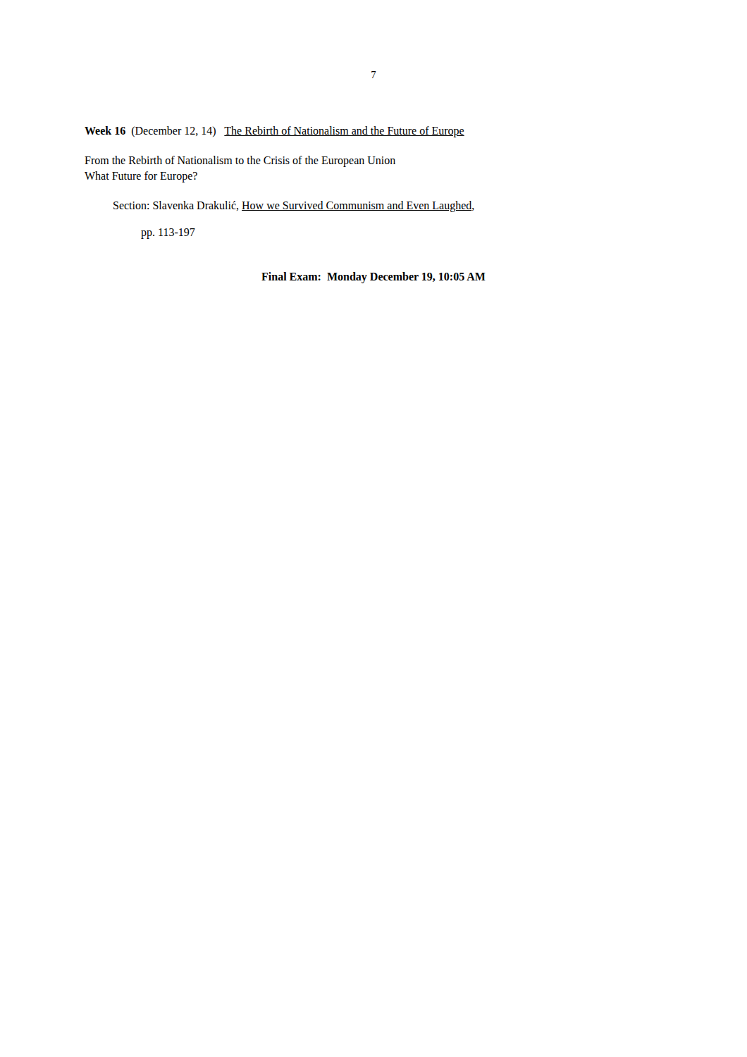7
Week 16 (December 12, 14) The Rebirth of Nationalism and the Future of Europe
From the Rebirth of Nationalism to the Crisis of the European Union
What Future for Europe?
Section: Slavenka Drakulić, How we Survived Communism and Even Laughed,
pp. 113-197
Final Exam: Monday December 19, 10:05 AM